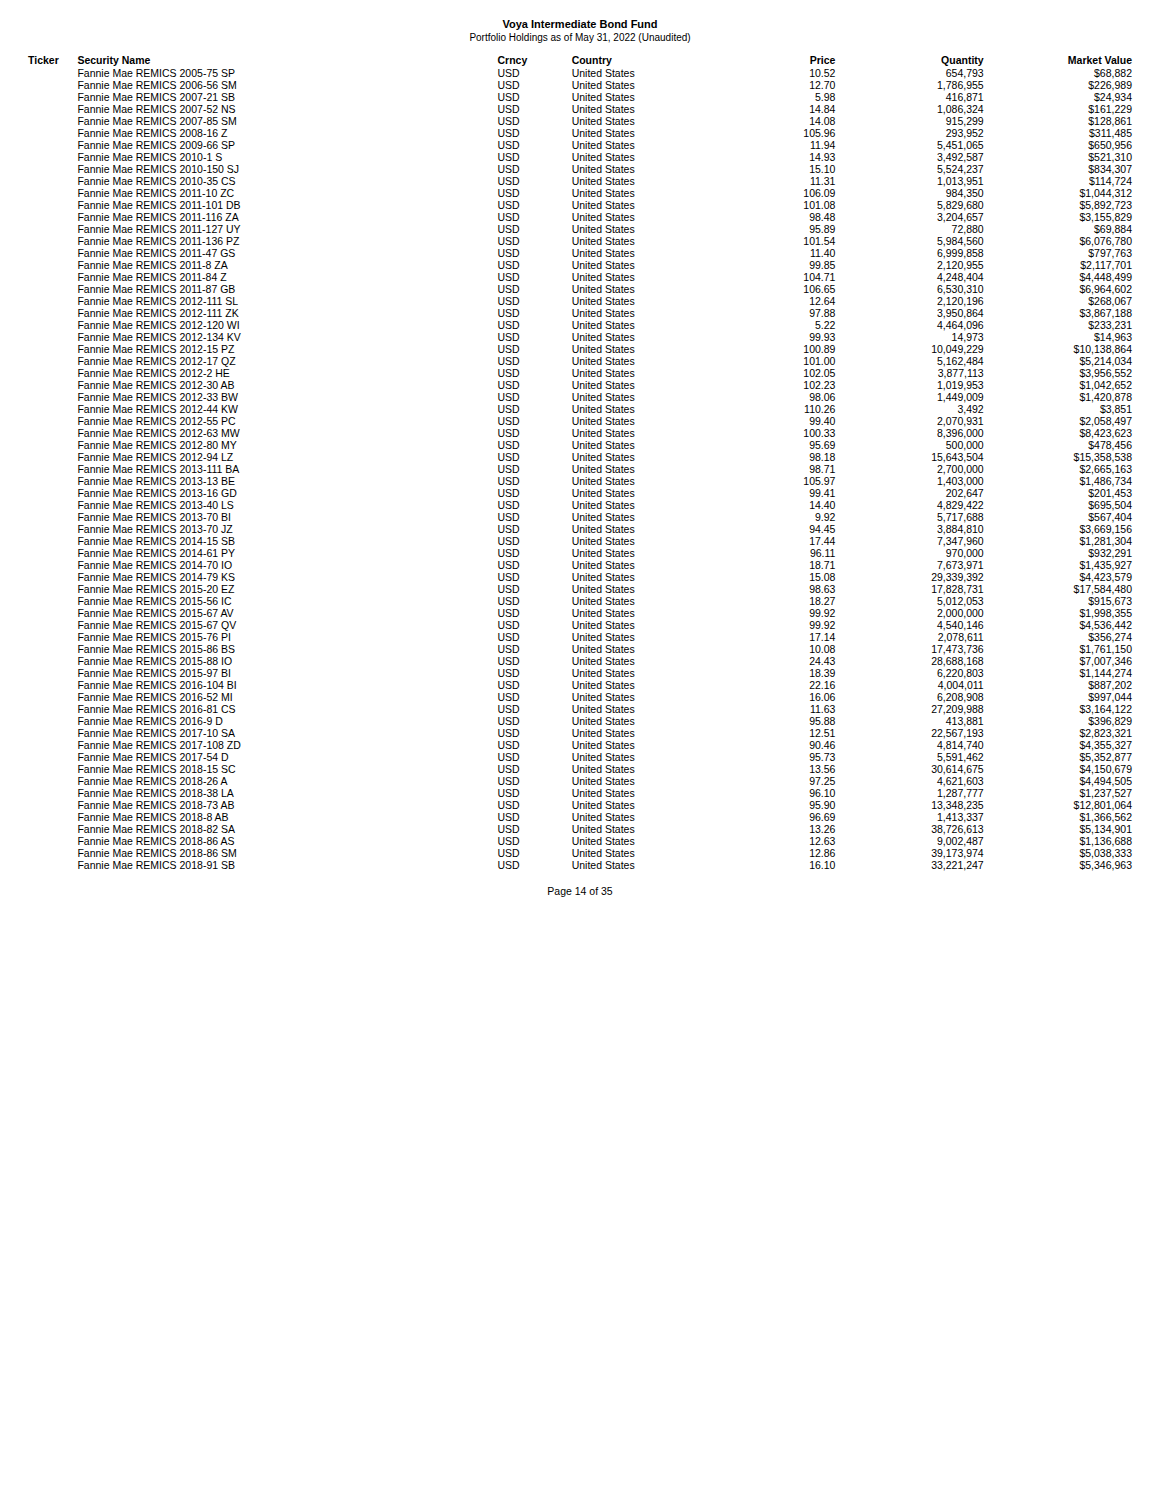Voya Intermediate Bond Fund
Portfolio Holdings as of May 31, 2022 (Unaudited)
| Ticker | Security Name | Crncy | Country | Price | Quantity | Market Value |
| --- | --- | --- | --- | --- | --- | --- |
| | Fannie Mae REMICS 2005-75 SP | USD | United States | 10.52 | 654,793 | $68,882 |
| | Fannie Mae REMICS 2006-56 SM | USD | United States | 12.70 | 1,786,955 | $226,989 |
| | Fannie Mae REMICS 2007-21 SB | USD | United States | 5.98 | 416,871 | $24,934 |
| | Fannie Mae REMICS 2007-52 NS | USD | United States | 14.84 | 1,086,324 | $161,229 |
| | Fannie Mae REMICS 2007-85 SM | USD | United States | 14.08 | 915,299 | $128,861 |
| | Fannie Mae REMICS 2008-16 Z | USD | United States | 105.96 | 293,952 | $311,485 |
| | Fannie Mae REMICS 2009-66 SP | USD | United States | 11.94 | 5,451,065 | $650,956 |
| | Fannie Mae REMICS 2010-1 S | USD | United States | 14.93 | 3,492,587 | $521,310 |
| | Fannie Mae REMICS 2010-150 SJ | USD | United States | 15.10 | 5,524,237 | $834,307 |
| | Fannie Mae REMICS 2010-35 CS | USD | United States | 11.31 | 1,013,951 | $114,724 |
| | Fannie Mae REMICS 2011-10 ZC | USD | United States | 106.09 | 984,350 | $1,044,312 |
| | Fannie Mae REMICS 2011-101 DB | USD | United States | 101.08 | 5,829,680 | $5,892,723 |
| | Fannie Mae REMICS 2011-116 ZA | USD | United States | 98.48 | 3,204,657 | $3,155,829 |
| | Fannie Mae REMICS 2011-127 UY | USD | United States | 95.89 | 72,880 | $69,884 |
| | Fannie Mae REMICS 2011-136 PZ | USD | United States | 101.54 | 5,984,560 | $6,076,780 |
| | Fannie Mae REMICS 2011-47 GS | USD | United States | 11.40 | 6,999,858 | $797,763 |
| | Fannie Mae REMICS 2011-8 ZA | USD | United States | 99.85 | 2,120,955 | $2,117,701 |
| | Fannie Mae REMICS 2011-84 Z | USD | United States | 104.71 | 4,248,404 | $4,448,499 |
| | Fannie Mae REMICS 2011-87 GB | USD | United States | 106.65 | 6,530,310 | $6,964,602 |
| | Fannie Mae REMICS 2012-111 SL | USD | United States | 12.64 | 2,120,196 | $268,067 |
| | Fannie Mae REMICS 2012-111 ZK | USD | United States | 97.88 | 3,950,864 | $3,867,188 |
| | Fannie Mae REMICS 2012-120 WI | USD | United States | 5.22 | 4,464,096 | $233,231 |
| | Fannie Mae REMICS 2012-134 KV | USD | United States | 99.93 | 14,973 | $14,963 |
| | Fannie Mae REMICS 2012-15 PZ | USD | United States | 100.89 | 10,049,229 | $10,138,864 |
| | Fannie Mae REMICS 2012-17 QZ | USD | United States | 101.00 | 5,162,484 | $5,214,034 |
| | Fannie Mae REMICS 2012-2 HE | USD | United States | 102.05 | 3,877,113 | $3,956,552 |
| | Fannie Mae REMICS 2012-30 AB | USD | United States | 102.23 | 1,019,953 | $1,042,652 |
| | Fannie Mae REMICS 2012-33 BW | USD | United States | 98.06 | 1,449,009 | $1,420,878 |
| | Fannie Mae REMICS 2012-44 KW | USD | United States | 110.26 | 3,492 | $3,851 |
| | Fannie Mae REMICS 2012-55 PC | USD | United States | 99.40 | 2,070,931 | $2,058,497 |
| | Fannie Mae REMICS 2012-63 MW | USD | United States | 100.33 | 8,396,000 | $8,423,623 |
| | Fannie Mae REMICS 2012-80 MY | USD | United States | 95.69 | 500,000 | $478,456 |
| | Fannie Mae REMICS 2012-94 LZ | USD | United States | 98.18 | 15,643,504 | $15,358,538 |
| | Fannie Mae REMICS 2013-111 BA | USD | United States | 98.71 | 2,700,000 | $2,665,163 |
| | Fannie Mae REMICS 2013-13 BE | USD | United States | 105.97 | 1,403,000 | $1,486,734 |
| | Fannie Mae REMICS 2013-16 GD | USD | United States | 99.41 | 202,647 | $201,453 |
| | Fannie Mae REMICS 2013-40 LS | USD | United States | 14.40 | 4,829,422 | $695,504 |
| | Fannie Mae REMICS 2013-70 BI | USD | United States | 9.92 | 5,717,688 | $567,404 |
| | Fannie Mae REMICS 2013-70 JZ | USD | United States | 94.45 | 3,884,810 | $3,669,156 |
| | Fannie Mae REMICS 2014-15 SB | USD | United States | 17.44 | 7,347,960 | $1,281,304 |
| | Fannie Mae REMICS 2014-61 PY | USD | United States | 96.11 | 970,000 | $932,291 |
| | Fannie Mae REMICS 2014-70 IO | USD | United States | 18.71 | 7,673,971 | $1,435,927 |
| | Fannie Mae REMICS 2014-79 KS | USD | United States | 15.08 | 29,339,392 | $4,423,579 |
| | Fannie Mae REMICS 2015-20 EZ | USD | United States | 98.63 | 17,828,731 | $17,584,480 |
| | Fannie Mae REMICS 2015-56 IC | USD | United States | 18.27 | 5,012,053 | $915,673 |
| | Fannie Mae REMICS 2015-67 AV | USD | United States | 99.92 | 2,000,000 | $1,998,355 |
| | Fannie Mae REMICS 2015-67 QV | USD | United States | 99.92 | 4,540,146 | $4,536,442 |
| | Fannie Mae REMICS 2015-76 PI | USD | United States | 17.14 | 2,078,611 | $356,274 |
| | Fannie Mae REMICS 2015-86 BS | USD | United States | 10.08 | 17,473,736 | $1,761,150 |
| | Fannie Mae REMICS 2015-88 IO | USD | United States | 24.43 | 28,688,168 | $7,007,346 |
| | Fannie Mae REMICS 2015-97 BI | USD | United States | 18.39 | 6,220,803 | $1,144,274 |
| | Fannie Mae REMICS 2016-104 BI | USD | United States | 22.16 | 4,004,011 | $887,202 |
| | Fannie Mae REMICS 2016-52 MI | USD | United States | 16.06 | 6,208,908 | $997,044 |
| | Fannie Mae REMICS 2016-81 CS | USD | United States | 11.63 | 27,209,988 | $3,164,122 |
| | Fannie Mae REMICS 2016-9 D | USD | United States | 95.88 | 413,881 | $396,829 |
| | Fannie Mae REMICS 2017-10 SA | USD | United States | 12.51 | 22,567,193 | $2,823,321 |
| | Fannie Mae REMICS 2017-108 ZD | USD | United States | 90.46 | 4,814,740 | $4,355,327 |
| | Fannie Mae REMICS 2017-54 D | USD | United States | 95.73 | 5,591,462 | $5,352,877 |
| | Fannie Mae REMICS 2018-15 SC | USD | United States | 13.56 | 30,614,675 | $4,150,679 |
| | Fannie Mae REMICS 2018-26 A | USD | United States | 97.25 | 4,621,603 | $4,494,505 |
| | Fannie Mae REMICS 2018-38 LA | USD | United States | 96.10 | 1,287,777 | $1,237,527 |
| | Fannie Mae REMICS 2018-73 AB | USD | United States | 95.90 | 13,348,235 | $12,801,064 |
| | Fannie Mae REMICS 2018-8 AB | USD | United States | 96.69 | 1,413,337 | $1,366,562 |
| | Fannie Mae REMICS 2018-82 SA | USD | United States | 13.26 | 38,726,613 | $5,134,901 |
| | Fannie Mae REMICS 2018-86 AS | USD | United States | 12.63 | 9,002,487 | $1,136,688 |
| | Fannie Mae REMICS 2018-86 SM | USD | United States | 12.86 | 39,173,974 | $5,038,333 |
| | Fannie Mae REMICS 2018-91 SB | USD | United States | 16.10 | 33,221,247 | $5,346,963 |
Page 14 of 35